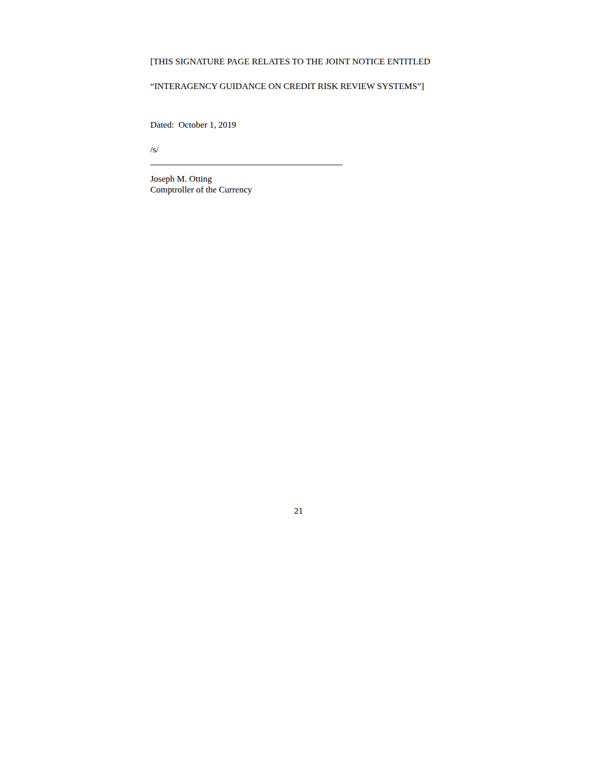[THIS SIGNATURE PAGE RELATES TO THE JOINT NOTICE ENTITLED
“INTERAGENCY GUIDANCE ON CREDIT RISK REVIEW SYSTEMS”]
Dated: October 1, 2019
/s/
Joseph M. Otting
Comptroller of the Currency
21